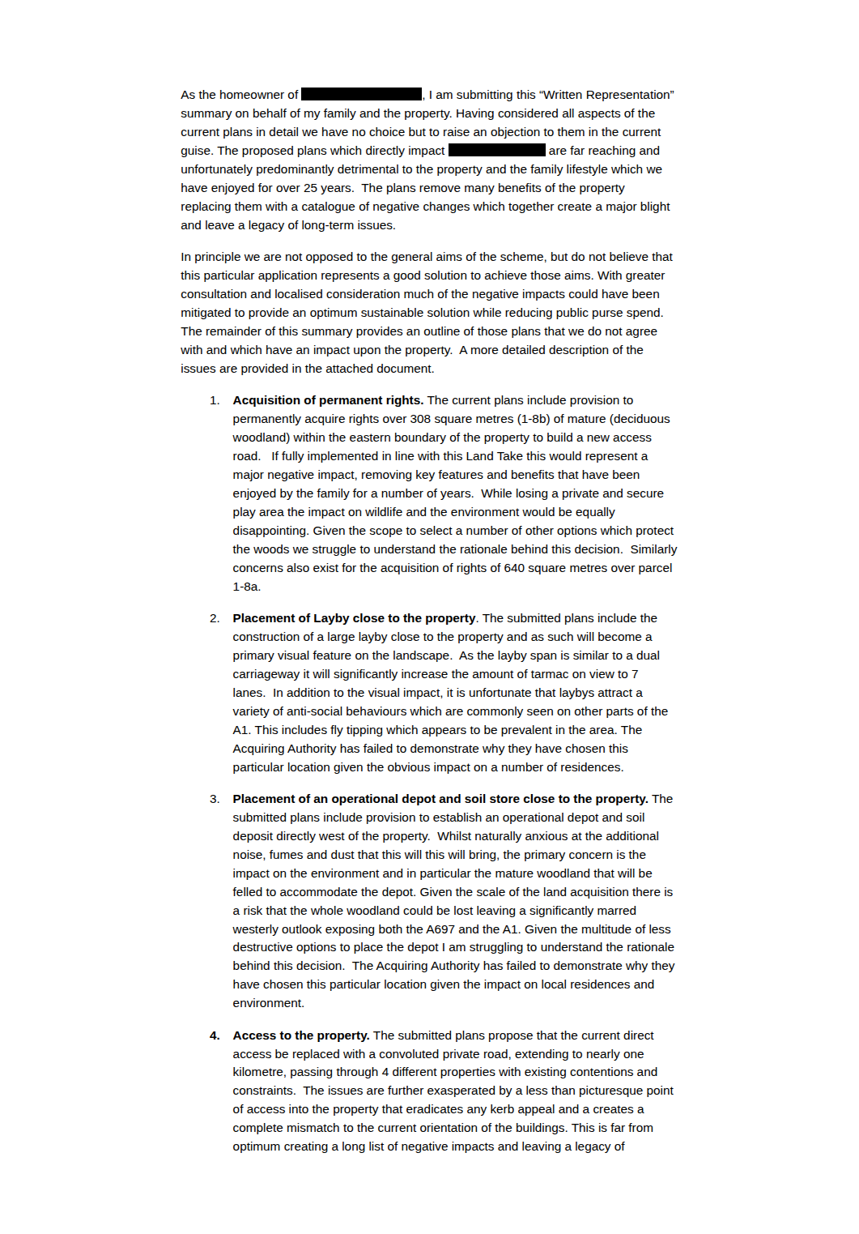As the homeowner of , I am submitting this “Written Representation” summary on behalf of my family and the property. Having considered all aspects of the current plans in detail we have no choice but to raise an objection to them in the current guise. The proposed plans which directly impact are far reaching and unfortunately predominantly detrimental to the property and the family lifestyle which we have enjoyed for over 25 years. The plans remove many benefits of the property replacing them with a catalogue of negative changes which together create a major blight and leave a legacy of long-term issues.
In principle we are not opposed to the general aims of the scheme, but do not believe that this particular application represents a good solution to achieve those aims. With greater consultation and localised consideration much of the negative impacts could have been mitigated to provide an optimum sustainable solution while reducing public purse spend. The remainder of this summary provides an outline of those plans that we do not agree with and which have an impact upon the property. A more detailed description of the issues are provided in the attached document.
Acquisition of permanent rights. The current plans include provision to permanently acquire rights over 308 square metres (1-8b) of mature (deciduous woodland) within the eastern boundary of the property to build a new access road. If fully implemented in line with this Land Take this would represent a major negative impact, removing key features and benefits that have been enjoyed by the family for a number of years. While losing a private and secure play area the impact on wildlife and the environment would be equally disappointing. Given the scope to select a number of other options which protect the woods we struggle to understand the rationale behind this decision. Similarly concerns also exist for the acquisition of rights of 640 square metres over parcel 1-8a.
Placement of Layby close to the property. The submitted plans include the construction of a large layby close to the property and as such will become a primary visual feature on the landscape. As the layby span is similar to a dual carriageway it will significantly increase the amount of tarmac on view to 7 lanes. In addition to the visual impact, it is unfortunate that laybys attract a variety of anti-social behaviours which are commonly seen on other parts of the A1. This includes fly tipping which appears to be prevalent in the area. The Acquiring Authority has failed to demonstrate why they have chosen this particular location given the obvious impact on a number of residences.
Placement of an operational depot and soil store close to the property. The submitted plans include provision to establish an operational depot and soil deposit directly west of the property. Whilst naturally anxious at the additional noise, fumes and dust that this will this will bring, the primary concern is the impact on the environment and in particular the mature woodland that will be felled to accommodate the depot. Given the scale of the land acquisition there is a risk that the whole woodland could be lost leaving a significantly marred westerly outlook exposing both the A697 and the A1. Given the multitude of less destructive options to place the depot I am struggling to understand the rationale behind this decision. The Acquiring Authority has failed to demonstrate why they have chosen this particular location given the impact on local residences and environment.
Access to the property. The submitted plans propose that the current direct access be replaced with a convoluted private road, extending to nearly one kilometre, passing through 4 different properties with existing contentions and constraints. The issues are further exasperated by a less than picturesque point of access into the property that eradicates any kerb appeal and a creates a complete mismatch to the current orientation of the buildings. This is far from optimum creating a long list of negative impacts and leaving a legacy of